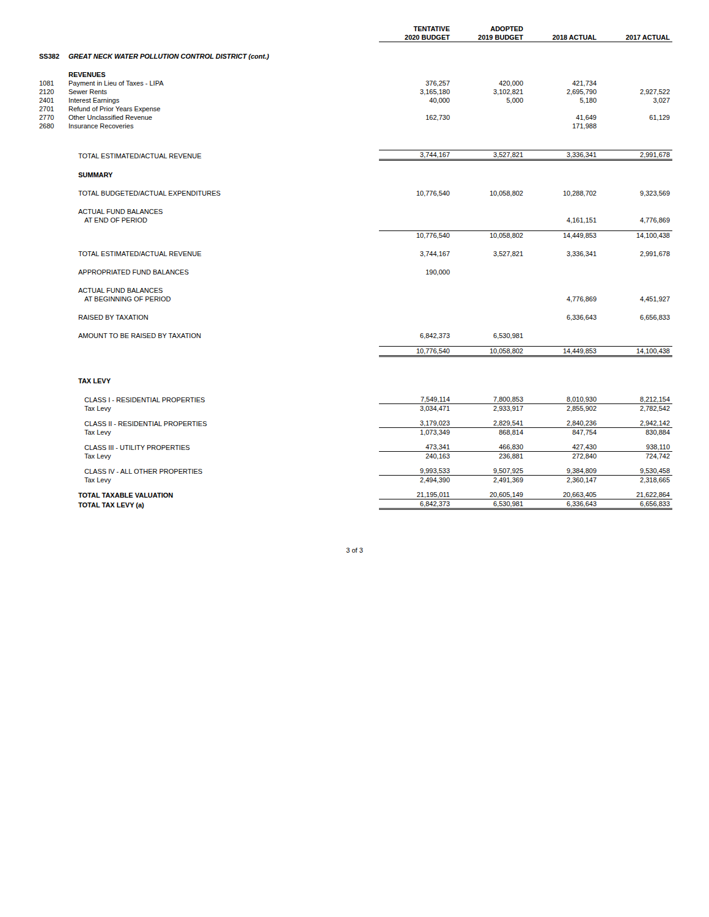| | | TENTATIVE | ADOPTED | | |
| | | 2020 BUDGET | 2019 BUDGET | 2018 ACTUAL | 2017 ACTUAL |
| SS382 | GREAT NECK WATER POLLUTION CONTROL DISTRICT (cont.) | | | | |
| | REVENUES | | | | |
| 1081 | Payment in Lieu of Taxes - LIPA | 376,257 | 420,000 | 421,734 | |
| 2120 | Sewer Rents | 3,165,180 | 3,102,821 | 2,695,790 | 2,927,522 |
| 2401 | Interest Earnings | 40,000 | 5,000 | 5,180 | 3,027 |
| 2701 | Refund of Prior Years Expense | | | | |
| 2770 | Other Unclassified Revenue | 162,730 | | 41,649 | 61,129 |
| 2680 | Insurance Recoveries | | | 171,988 | |
| | TOTAL ESTIMATED/ACTUAL REVENUE | 3,744,167 | 3,527,821 | 3,336,341 | 2,991,678 |
| | SUMMARY | | | | |
| | TOTAL BUDGETED/ACTUAL EXPENDITURES | 10,776,540 | 10,058,802 | 10,288,702 | 9,323,569 |
| | ACTUAL FUND BALANCES | | | | |
| | AT END OF PERIOD | | | 4,161,151 | 4,776,869 |
| | | 10,776,540 | 10,058,802 | 14,449,853 | 14,100,438 |
| | TOTAL ESTIMATED/ACTUAL REVENUE | 3,744,167 | 3,527,821 | 3,336,341 | 2,991,678 |
| | APPROPRIATED FUND BALANCES | 190,000 | | | |
| | ACTUAL FUND BALANCES | | | | |
| | AT BEGINNING OF PERIOD | | | 4,776,869 | 4,451,927 |
| | RAISED BY TAXATION | | | 6,336,643 | 6,656,833 |
| | AMOUNT TO BE RAISED BY TAXATION | 6,842,373 | 6,530,981 | | |
| | | 10,776,540 | 10,058,802 | 14,449,853 | 14,100,438 |
| | TAX LEVY | | | | |
| | CLASS I - RESIDENTIAL PROPERTIES | 7,549,114 | 7,800,853 | 8,010,930 | 8,212,154 |
| | Tax Levy | 3,034,471 | 2,933,917 | 2,855,902 | 2,782,542 |
| | CLASS II - RESIDENTIAL PROPERTIES | 3,179,023 | 2,829,541 | 2,840,236 | 2,942,142 |
| | Tax Levy | 1,073,349 | 868,814 | 847,754 | 830,884 |
| | CLASS III - UTILITY PROPERTIES | 473,341 | 466,830 | 427,430 | 938,110 |
| | Tax Levy | 240,163 | 236,881 | 272,840 | 724,742 |
| | CLASS IV - ALL OTHER PROPERTIES | 9,993,533 | 9,507,925 | 9,384,809 | 9,530,458 |
| | Tax Levy | 2,494,390 | 2,491,369 | 2,360,147 | 2,318,665 |
| | TOTAL TAXABLE VALUATION | 21,195,011 | 20,605,149 | 20,663,405 | 21,622,864 |
| | TOTAL TAX LEVY (a) | 6,842,373 | 6,530,981 | 6,336,643 | 6,656,833 |
3 of 3